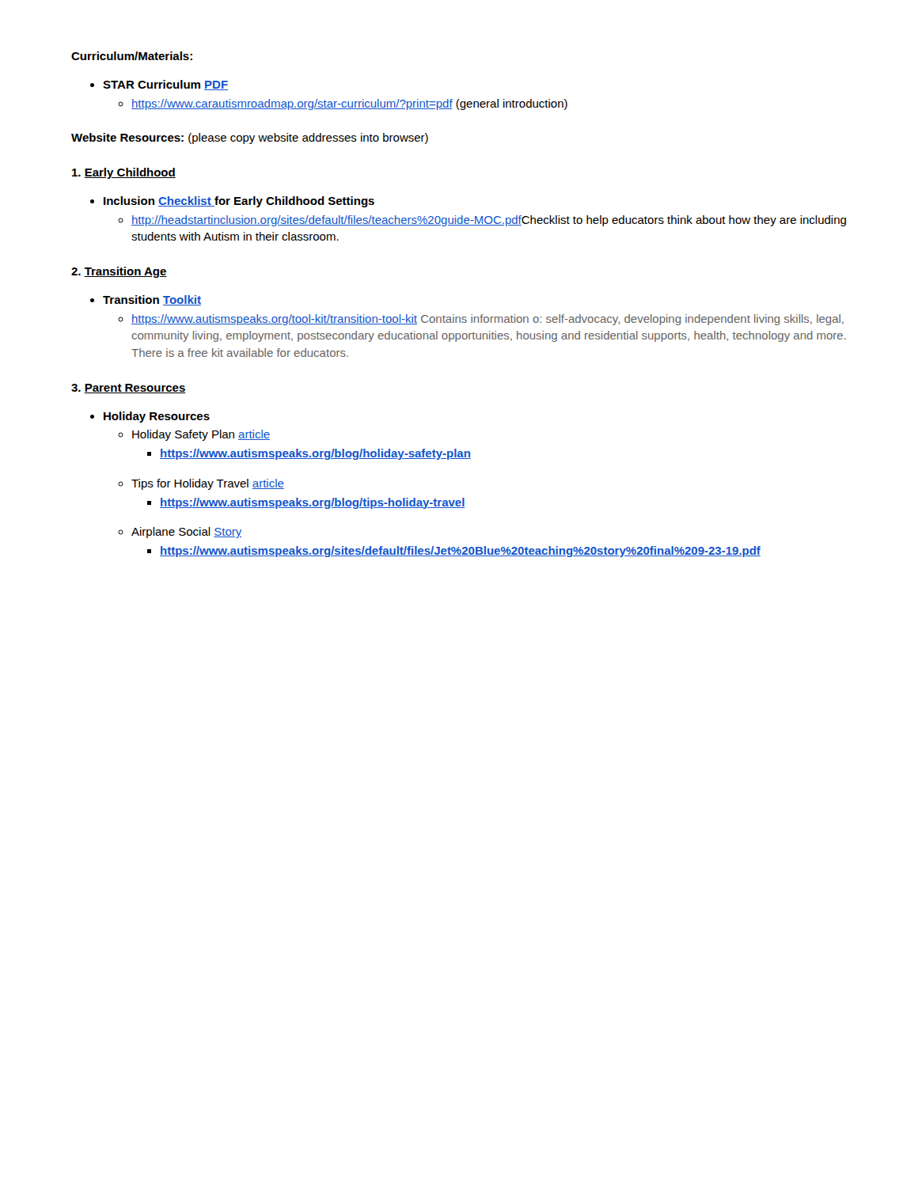Curriculum/Materials:
STAR Curriculum PDF
https://www.carautismroadmap.org/star-curriculum/?print=pdf (general introduction)
Website Resources: (please copy website addresses into browser)
1. Early Childhood
Inclusion Checklist for Early Childhood Settings
http://headstartinclusion.org/sites/default/files/teachers%20guide-MOC.pdf Checklist to help educators think about how they are including students with Autism in their classroom.
2. Transition Age
Transition Toolkit
https://www.autismspeaks.org/tool-kit/transition-tool-kit Contains information o: self-advocacy, developing independent living skills, legal, community living, employment, postsecondary educational opportunities, housing and residential supports, health, technology and more. There is a free kit available for educators.
3. Parent Resources
Holiday Resources
Holiday Safety Plan article
https://www.autismspeaks.org/blog/holiday-safety-plan
Tips for Holiday Travel article
https://www.autismspeaks.org/blog/tips-holiday-travel
Airplane Social Story
https://www.autismspeaks.org/sites/default/files/Jet%20Blue%20teaching%20story%20final%209-23-19.pdf